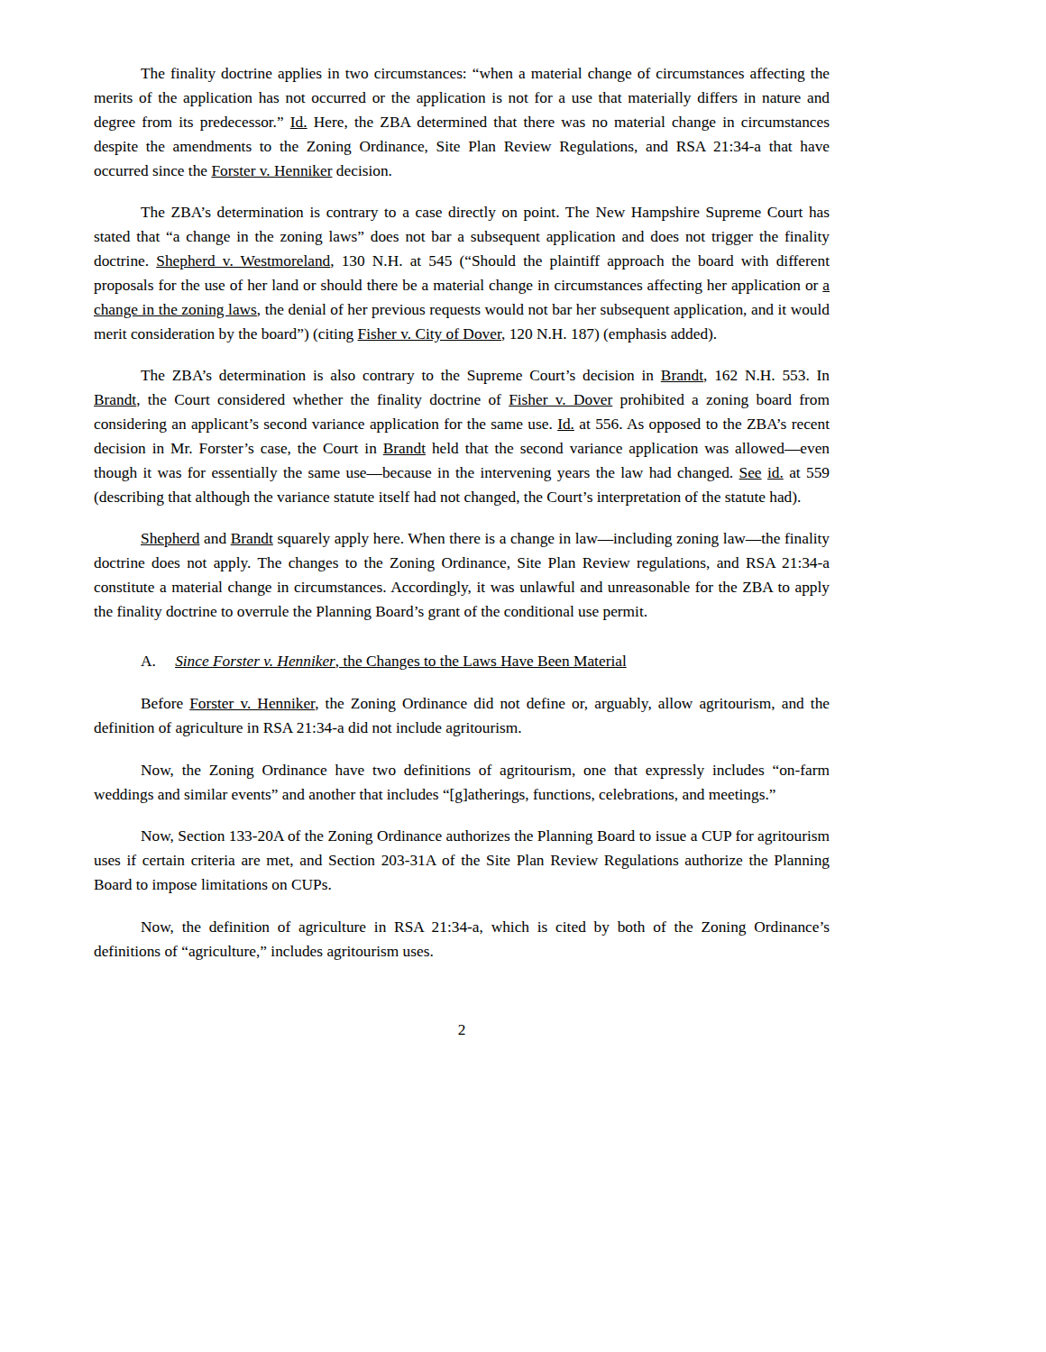The finality doctrine applies in two circumstances: “when a material change of circumstances affecting the merits of the application has not occurred or the application is not for a use that materially differs in nature and degree from its predecessor.” Id. Here, the ZBA determined that there was no material change in circumstances despite the amendments to the Zoning Ordinance, Site Plan Review Regulations, and RSA 21:34-a that have occurred since the Forster v. Henniker decision.
The ZBA’s determination is contrary to a case directly on point. The New Hampshire Supreme Court has stated that “a change in the zoning laws” does not bar a subsequent application and does not trigger the finality doctrine. Shepherd v. Westmoreland, 130 N.H. at 545 (“Should the plaintiff approach the board with different proposals for the use of her land or should there be a material change in circumstances affecting her application or a change in the zoning laws, the denial of her previous requests would not bar her subsequent application, and it would merit consideration by the board”) (citing Fisher v. City of Dover, 120 N.H. 187) (emphasis added).
The ZBA’s determination is also contrary to the Supreme Court’s decision in Brandt, 162 N.H. 553. In Brandt, the Court considered whether the finality doctrine of Fisher v. Dover prohibited a zoning board from considering an applicant’s second variance application for the same use. Id. at 556. As opposed to the ZBA’s recent decision in Mr. Forster’s case, the Court in Brandt held that the second variance application was allowed—even though it was for essentially the same use—because in the intervening years the law had changed. See id. at 559 (describing that although the variance statute itself had not changed, the Court’s interpretation of the statute had).
Shepherd and Brandt squarely apply here. When there is a change in law—including zoning law—the finality doctrine does not apply. The changes to the Zoning Ordinance, Site Plan Review regulations, and RSA 21:34-a constitute a material change in circumstances. Accordingly, it was unlawful and unreasonable for the ZBA to apply the finality doctrine to overrule the Planning Board’s grant of the conditional use permit.
A. Since Forster v. Henniker, the Changes to the Laws Have Been Material
Before Forster v. Henniker, the Zoning Ordinance did not define or, arguably, allow agritourism, and the definition of agriculture in RSA 21:34-a did not include agritourism.
Now, the Zoning Ordinance have two definitions of agritourism, one that expressly includes “on-farm weddings and similar events” and another that includes “[g]atherings, functions, celebrations, and meetings.”
Now, Section 133-20A of the Zoning Ordinance authorizes the Planning Board to issue a CUP for agritourism uses if certain criteria are met, and Section 203-31A of the Site Plan Review Regulations authorize the Planning Board to impose limitations on CUPs.
Now, the definition of agriculture in RSA 21:34-a, which is cited by both of the Zoning Ordinance’s definitions of “agriculture,” includes agritourism uses.
2